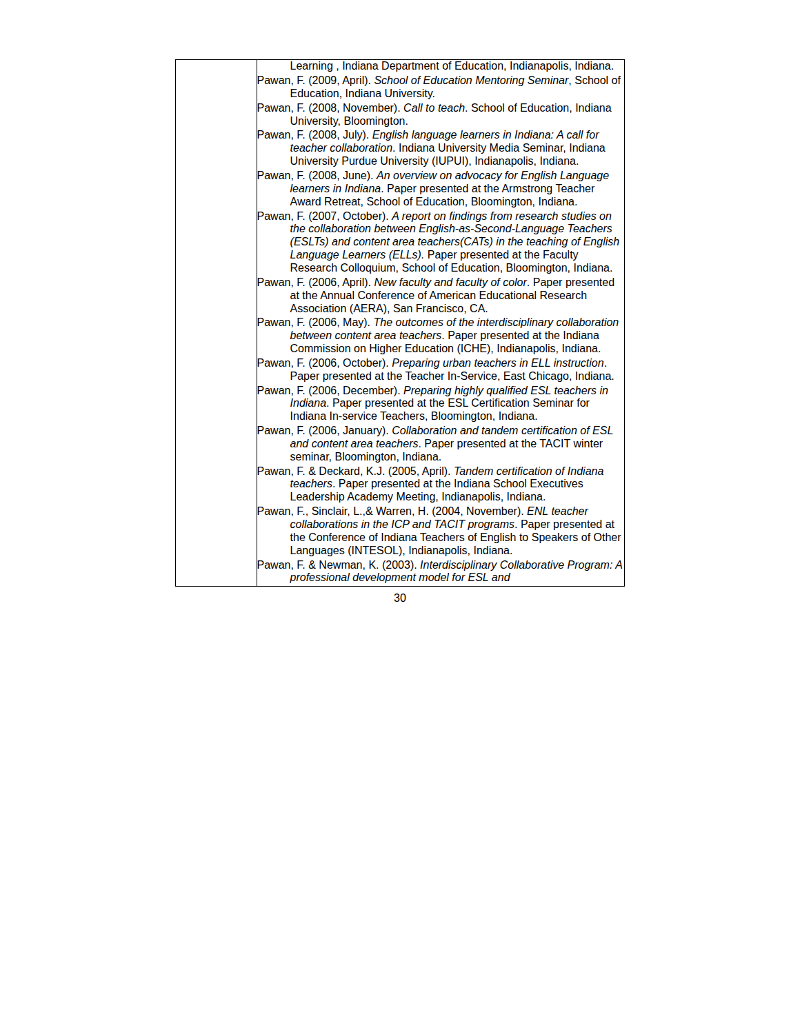| | Learning , Indiana Department of Education, Indianapolis, Indiana. Pawan, F. (2009, April). School of Education Mentoring Seminar , School of Education, Indiana University. Pawan, F. (2008, November). Call to teach . School of Education, Indiana University, Bloomington. Pawan, F. (2008, July). English language learners in Indiana: A call for teacher collaboration . Indiana University Media Seminar, Indiana University Purdue University (IUPUI), Indianapolis, Indiana. Pawan, F. (2008, June). An overview on advocacy for English Language learners in Indiana . Paper presented at the Armstrong Teacher Award Retreat, School of Education, Bloomington, Indiana. Pawan, F. (2007, October). A report on findings from research studies on the collaboration between English-as-Second-Language Teachers (ESLTs) and content area teachers(CATs) in the teaching of English Language Learners (ELLs). Paper presented at the Faculty Research Colloquium, School of Education, Bloomington, Indiana. Pawan, F. (2006, April). New faculty and faculty of color . Paper presented at the Annual Conference of American Educational Research Association (AERA), San Francisco, CA. Pawan, F. (2006, May). The outcomes of the interdisciplinary collaboration between content area teachers . Paper presented at the Indiana Commission on Higher Education (ICHE), Indianapolis, Indiana. Pawan, F. (2006, October). Preparing urban teachers in ELL instruction . Paper presented at the Teacher In-Service, East Chicago, Indiana. Pawan, F. (2006, December). Preparing highly qualified ESL teachers in Indiana . Paper presented at the ESL Certification Seminar for Indiana In-service Teachers, Bloomington, Indiana. Pawan, F. (2006, January). Collaboration and tandem certification of ESL and content area teachers . Paper presented at the TACIT winter seminar, Bloomington, Indiana. Pawan, F. & Deckard, K.J. (2005, April). Tandem certification of Indiana teachers . Paper presented at the Indiana School Executives Leadership Academy Meeting, Indianapolis, Indiana. Pawan, F., Sinclair, L.,& Warren, H. (2004, November). ENL teacher collaborations in the ICP and TACIT programs . Paper presented at the Conference of Indiana Teachers of English to Speakers of Other Languages (INTESOL), Indianapolis, Indiana. Pawan, F. & Newman, K. (2003). Interdisciplinary Collaborative Program: A professional development model for ESL and |
30